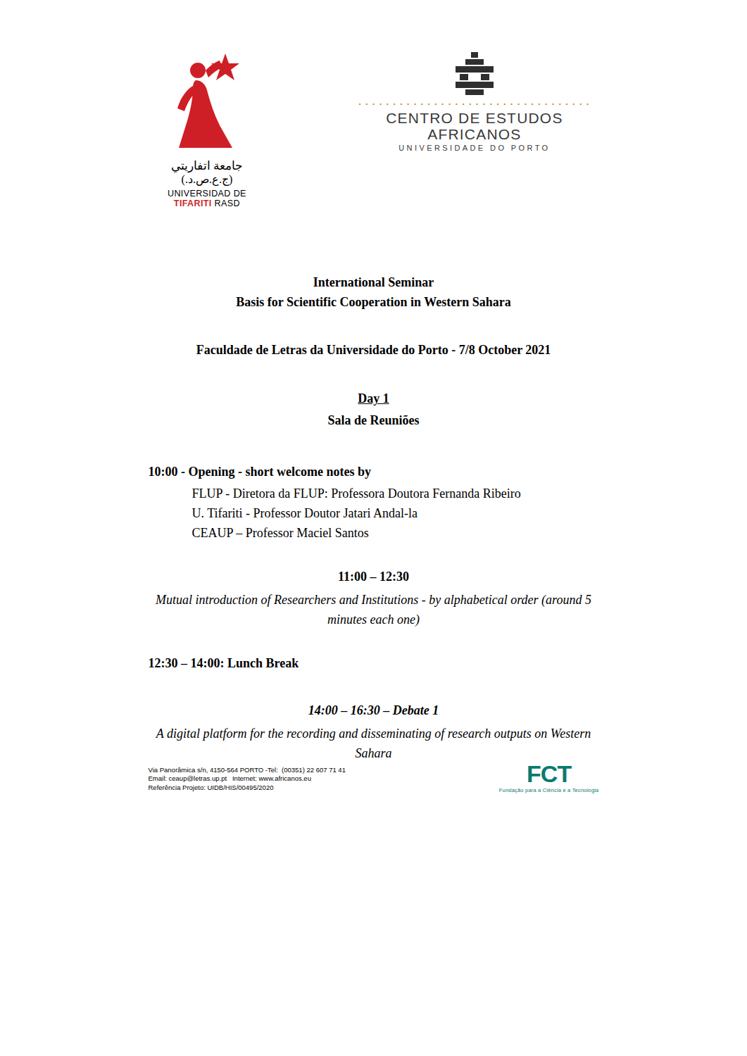جامعة اتفاريتي
(ج.ع.ص.د.)
UNIVERSIDAD DE TIFARITI RASD
• • • • • • • • • • • • • • • • • • • • • • • • • • • • • • • • • •
CENTRO DE ESTUDOS AFRICANOS
UNIVERSIDADE DO PORTO
International Seminar
Basis for Scientific Cooperation in Western Sahara
Faculdade de Letras da Universidade do Porto - 7/8 October 2021
Day 1
Sala de Reuniões
10:00 - Opening - short welcome notes by
FLUP - Diretora da FLUP: Professora Doutora Fernanda Ribeiro
U. Tifariti - Professor Doutor Jatari Andal-la
CEAUP – Professor Maciel Santos
11:00 – 12:30
Mutual introduction of Researchers and Institutions - by alphabetical order (around 5 minutes each one)
12:30 – 14:00: Lunch Break
14:00 – 16:30 – Debate 1
A digital platform for the recording and disseminating of research outputs on Western Sahara
Via Panorâmica s/n, 4150-564 PORTO -Tel: (00351) 22 607 71 41
Email: ceaup@letras.up.pt Internet: www.africanos.eu
Referência Projeto: UIDB/HIS/00495/2020
FCT
Fundação para a Ciência e a Tecnologia